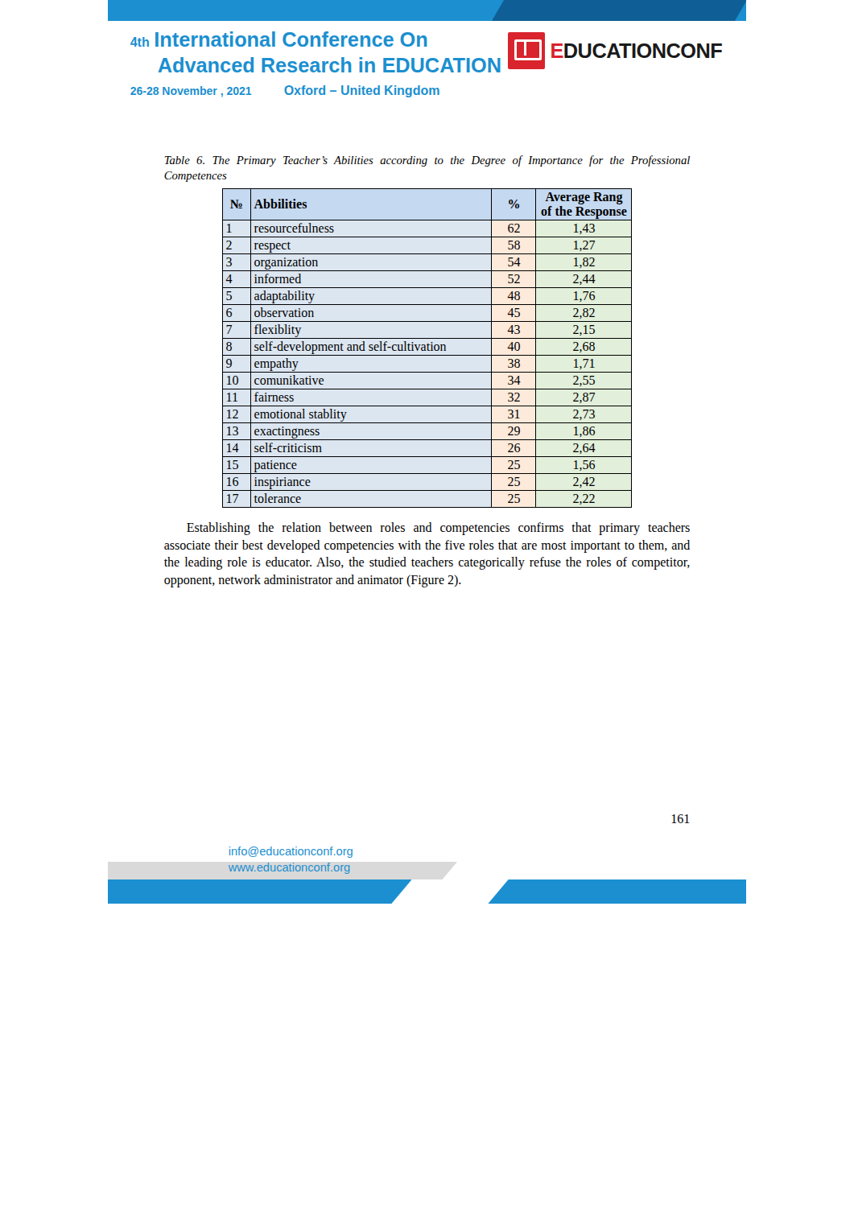4th International Conference On
Advanced Research in EDUCATION
26-28 November , 2021 Oxford – United Kingdom
EDUCATIONCONF
Table 6. The Primary Teacher’s Abilities according to the Degree of Importance for the Professional Competences
| № | Abbilities | % | Average Rang of the Response |
| --- | --- | --- | --- |
| 1 | resourcefulness | 62 | 1,43 |
| 2 | respect | 58 | 1,27 |
| 3 | organization | 54 | 1,82 |
| 4 | informed | 52 | 2,44 |
| 5 | adaptability | 48 | 1,76 |
| 6 | observation | 45 | 2,82 |
| 7 | flexiblity | 43 | 2,15 |
| 8 | self-development and self-cultivation | 40 | 2,68 |
| 9 | empathy | 38 | 1,71 |
| 10 | comunikative | 34 | 2,55 |
| 11 | fairness | 32 | 2,87 |
| 12 | emotional stablity | 31 | 2,73 |
| 13 | exactingness | 29 | 1,86 |
| 14 | self-criticism | 26 | 2,64 |
| 15 | patience | 25 | 1,56 |
| 16 | inspiriance | 25 | 2,42 |
| 17 | tolerance | 25 | 2,22 |
Establishing the relation between roles and competencies confirms that primary teachers associate their best developed competencies with the five roles that are most important to them, and the leading role is educator. Also, the studied teachers categorically refuse the roles of competitor, opponent, network administrator and animator (Figure 2).
161
info@educationconf.org
www.educationconf.org